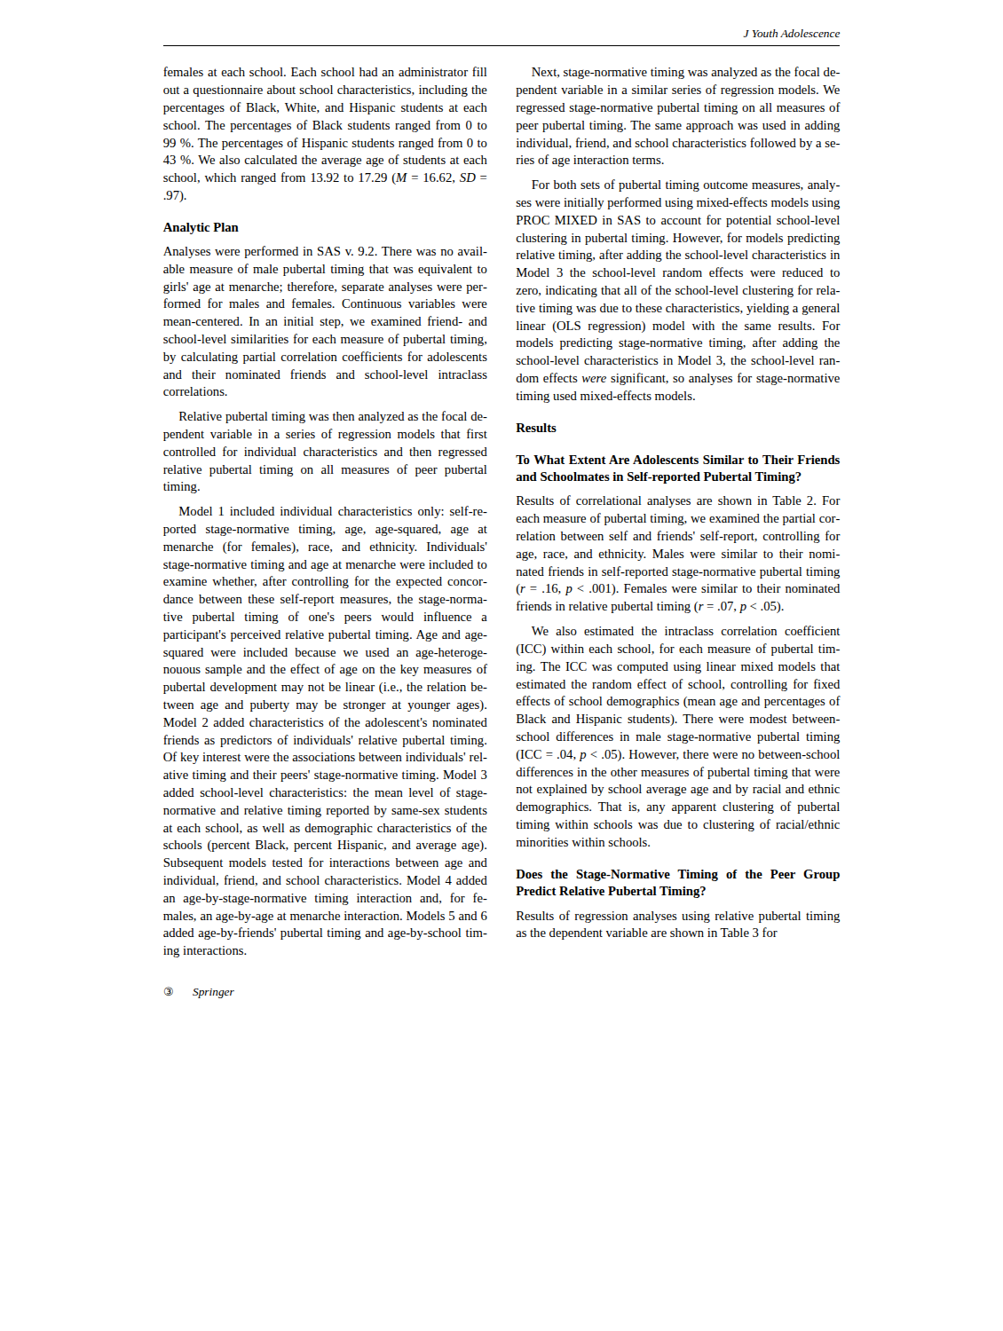J Youth Adolescence
females at each school. Each school had an administrator fill out a questionnaire about school characteristics, including the percentages of Black, White, and Hispanic students at each school. The percentages of Black students ranged from 0 to 99 %. The percentages of Hispanic students ranged from 0 to 43 %. We also calculated the average age of students at each school, which ranged from 13.92 to 17.29 (M = 16.62, SD = .97).
Analytic Plan
Analyses were performed in SAS v. 9.2. There was no available measure of male pubertal timing that was equivalent to girls' age at menarche; therefore, separate analyses were performed for males and females. Continuous variables were mean-centered. In an initial step, we examined friend- and school-level similarities for each measure of pubertal timing, by calculating partial correlation coefficients for adolescents and their nominated friends and school-level intraclass correlations.
Relative pubertal timing was then analyzed as the focal dependent variable in a series of regression models that first controlled for individual characteristics and then regressed relative pubertal timing on all measures of peer pubertal timing.
Model 1 included individual characteristics only: self-reported stage-normative timing, age, age-squared, age at menarche (for females), race, and ethnicity. Individuals' stage-normative timing and age at menarche were included to examine whether, after controlling for the expected concordance between these self-report measures, the stage-normative pubertal timing of one's peers would influence a participant's perceived relative pubertal timing. Age and age-squared were included because we used an age-heterogenouous sample and the effect of age on the key measures of pubertal development may not be linear (i.e., the relation between age and puberty may be stronger at younger ages). Model 2 added characteristics of the adolescent's nominated friends as predictors of individuals' relative pubertal timing. Of key interest were the associations between individuals' relative timing and their peers' stage-normative timing. Model 3 added school-level characteristics: the mean level of stage-normative and relative timing reported by same-sex students at each school, as well as demographic characteristics of the schools (percent Black, percent Hispanic, and average age). Subsequent models tested for interactions between age and individual, friend, and school characteristics. Model 4 added an age-by-stage-normative timing interaction and, for females, an age-by-age at menarche interaction. Models 5 and 6 added age-by-friends' pubertal timing and age-by-school timing interactions.
Next, stage-normative timing was analyzed as the focal dependent variable in a similar series of regression models. We regressed stage-normative pubertal timing on all measures of peer pubertal timing. The same approach was used in adding individual, friend, and school characteristics followed by a series of age interaction terms.
For both sets of pubertal timing outcome measures, analyses were initially performed using mixed-effects models using PROC MIXED in SAS to account for potential school-level clustering in pubertal timing. However, for models predicting relative timing, after adding the school-level characteristics in Model 3 the school-level random effects were reduced to zero, indicating that all of the school-level clustering for relative timing was due to these characteristics, yielding a general linear (OLS regression) model with the same results. For models predicting stage-normative timing, after adding the school-level characteristics in Model 3, the school-level random effects were significant, so analyses for stage-normative timing used mixed-effects models.
Results
To What Extent Are Adolescents Similar to Their Friends and Schoolmates in Self-reported Pubertal Timing?
Results of correlational analyses are shown in Table 2. For each measure of pubertal timing, we examined the partial correlation between self and friends' self-report, controlling for age, race, and ethnicity. Males were similar to their nominated friends in self-reported stage-normative pubertal timing (r = .16, p < .001). Females were similar to their nominated friends in relative pubertal timing (r = .07, p < .05).
We also estimated the intraclass correlation coefficient (ICC) within each school, for each measure of pubertal timing. The ICC was computed using linear mixed models that estimated the random effect of school, controlling for fixed effects of school demographics (mean age and percentages of Black and Hispanic students). There were modest between-school differences in male stage-normative pubertal timing (ICC = .04, p < .05). However, there were no between-school differences in the other measures of pubertal timing that were not explained by school average age and by racial and ethnic demographics. That is, any apparent clustering of pubertal timing within schools was due to clustering of racial/ethnic minorities within schools.
Does the Stage-Normative Timing of the Peer Group Predict Relative Pubertal Timing?
Results of regression analyses using relative pubertal timing as the dependent variable are shown in Table 3 for
③ Springer